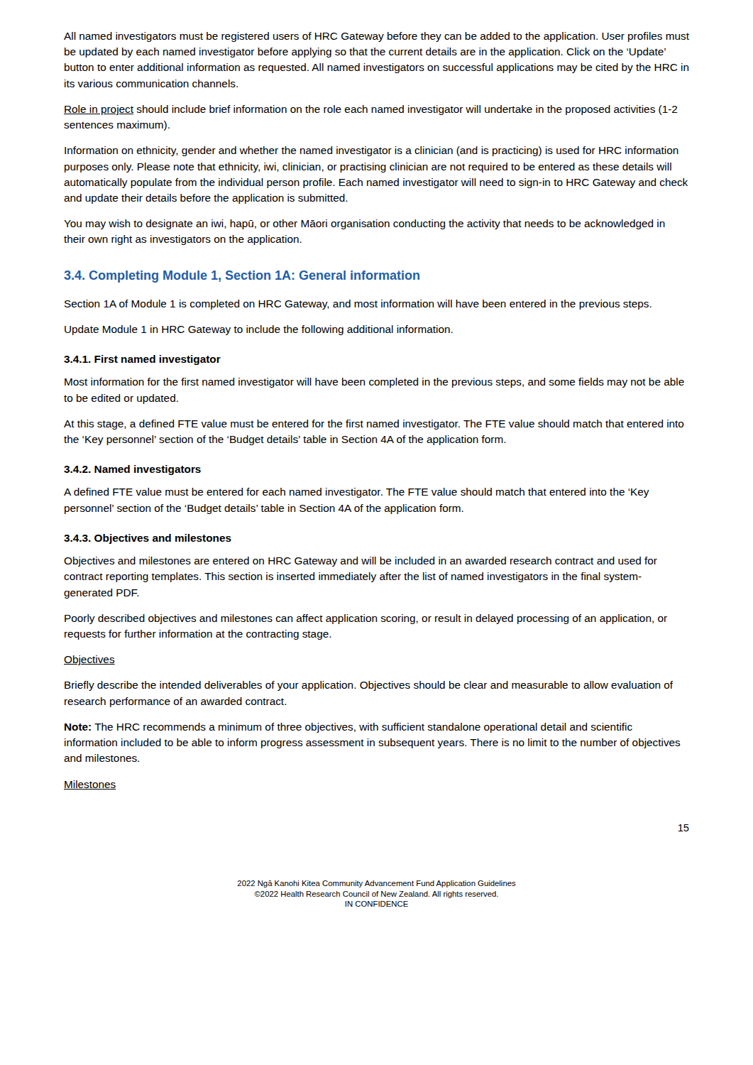All named investigators must be registered users of HRC Gateway before they can be added to the application. User profiles must be updated by each named investigator before applying so that the current details are in the application. Click on the ‘Update’ button to enter additional information as requested. All named investigators on successful applications may be cited by the HRC in its various communication channels.
Role in project should include brief information on the role each named investigator will undertake in the proposed activities (1-2 sentences maximum).
Information on ethnicity, gender and whether the named investigator is a clinician (and is practicing) is used for HRC information purposes only. Please note that ethnicity, iwi, clinician, or practising clinician are not required to be entered as these details will automatically populate from the individual person profile. Each named investigator will need to sign-in to HRC Gateway and check and update their details before the application is submitted.
You may wish to designate an iwi, hapū, or other Māori organisation conducting the activity that needs to be acknowledged in their own right as investigators on the application.
3.4. Completing Module 1, Section 1A: General information
Section 1A of Module 1 is completed on HRC Gateway, and most information will have been entered in the previous steps.
Update Module 1 in HRC Gateway to include the following additional information.
3.4.1. First named investigator
Most information for the first named investigator will have been completed in the previous steps, and some fields may not be able to be edited or updated.
At this stage, a defined FTE value must be entered for the first named investigator. The FTE value should match that entered into the ‘Key personnel’ section of the ‘Budget details’ table in Section 4A of the application form.
3.4.2. Named investigators
A defined FTE value must be entered for each named investigator. The FTE value should match that entered into the ‘Key personnel’ section of the ‘Budget details’ table in Section 4A of the application form.
3.4.3. Objectives and milestones
Objectives and milestones are entered on HRC Gateway and will be included in an awarded research contract and used for contract reporting templates. This section is inserted immediately after the list of named investigators in the final system-generated PDF.
Poorly described objectives and milestones can affect application scoring, or result in delayed processing of an application, or requests for further information at the contracting stage.
Objectives
Briefly describe the intended deliverables of your application. Objectives should be clear and measurable to allow evaluation of research performance of an awarded contract.
Note: The HRC recommends a minimum of three objectives, with sufficient standalone operational detail and scientific information included to be able to inform progress assessment in subsequent years. There is no limit to the number of objectives and milestones.
Milestones
15
2022 Ngā Kanohi Kitea Community Advancement Fund Application Guidelines
©2022 Health Research Council of New Zealand. All rights reserved.
IN CONFIDENCE